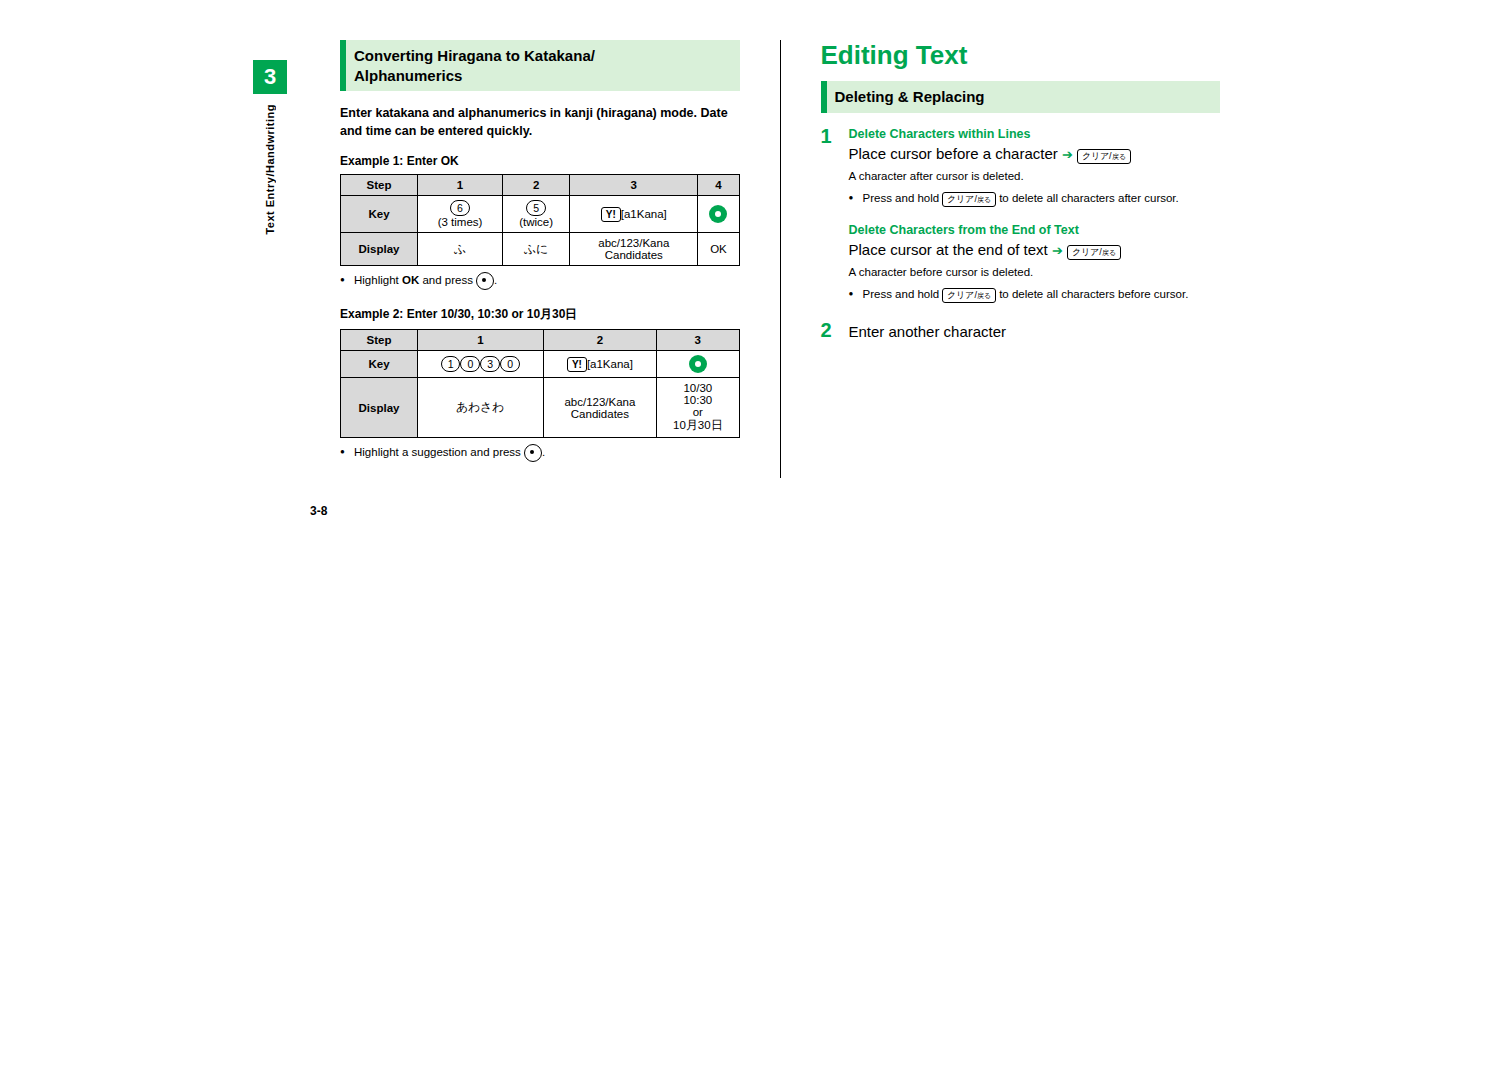3
Text Entry/Handwriting
Converting Hiragana to Katakana/
Alphanumerics
Enter katakana and alphanumerics in kanji (hiragana) mode. Date and time can be entered quickly.
Example 1: Enter OK
| Step | 1 | 2 | 3 | 4 |
| --- | --- | --- | --- | --- |
| Key | 6 (3 times) | 5 (twice) | Y! [a1Kana] | |
| Display | ふ | ふに | abc/123/Kana Candidates | OK |
Highlight OK and press .
Example 2: Enter 10/30, 10:30 or 10月30日
| Step | 1 | 2 | 3 |
| --- | --- | --- | --- |
| Key | 1 0 3 0 | Y! [a1Kana] | |
| Display | あわさわ | abc/123/Kana Candidates | 10/30 10:30 or 10 月 30 日 |
Highlight a suggestion and press .
Editing Text
Deleting & Replacing
Delete Characters within Lines
Place cursor before a character ➔ クリア/戻る
A character after cursor is deleted.
Press and hold クリア/戻る to delete all characters after cursor.
Delete Characters from the End of Text
Place cursor at the end of text ➔ クリア/戻る
A character before cursor is deleted.
Press and hold クリア/戻る to delete all characters before cursor.
Enter another character
3-8